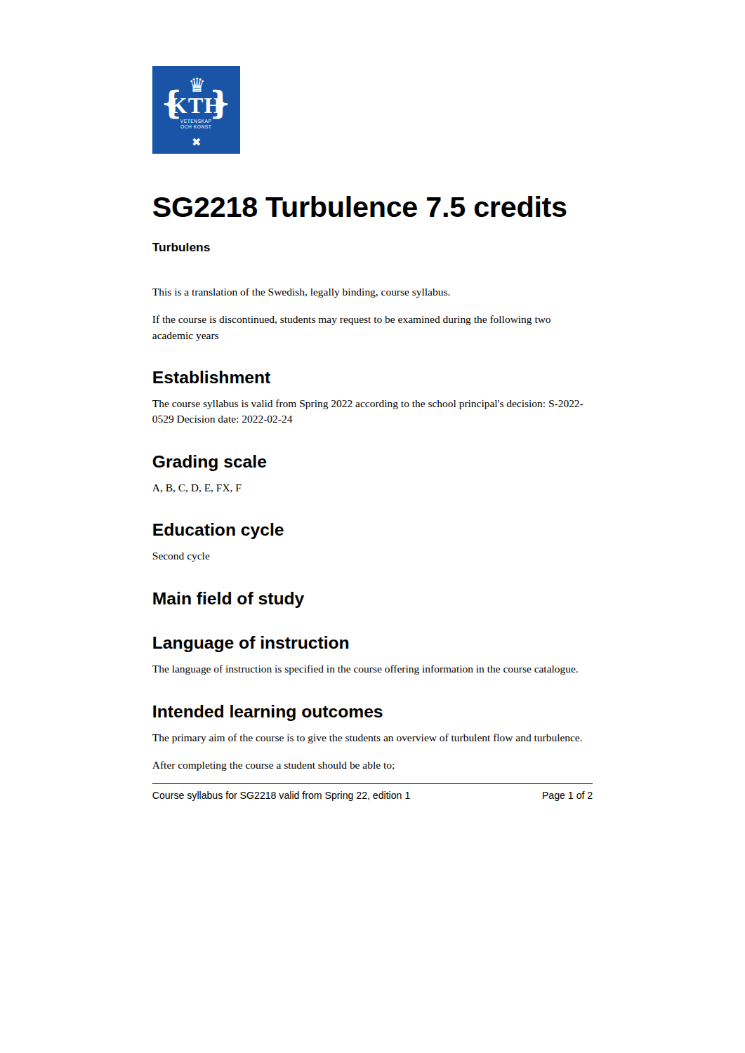♛
❴
❵
KTH
VETENSKAP
OCH KONST
✖
SG2218 Turbulence 7.5 credits
Turbulens
This is a translation of the Swedish, legally binding, course syllabus.
If the course is discontinued, students may request to be examined during the following two academic years
Establishment
The course syllabus is valid from Spring 2022 according to the school principal's decision: S-2022-0529 Decision date: 2022-02-24
Grading scale
A, B, C, D, E, FX, F
Education cycle
Second cycle
Main field of study
Language of instruction
The language of instruction is specified in the course offering information in the course catalogue.
Intended learning outcomes
The primary aim of the course is to give the students an overview of turbulent flow and turbulence.
After completing the course a student should be able to;
Course syllabus for SG2218 valid from Spring 22, edition 1 Page 1 of 2